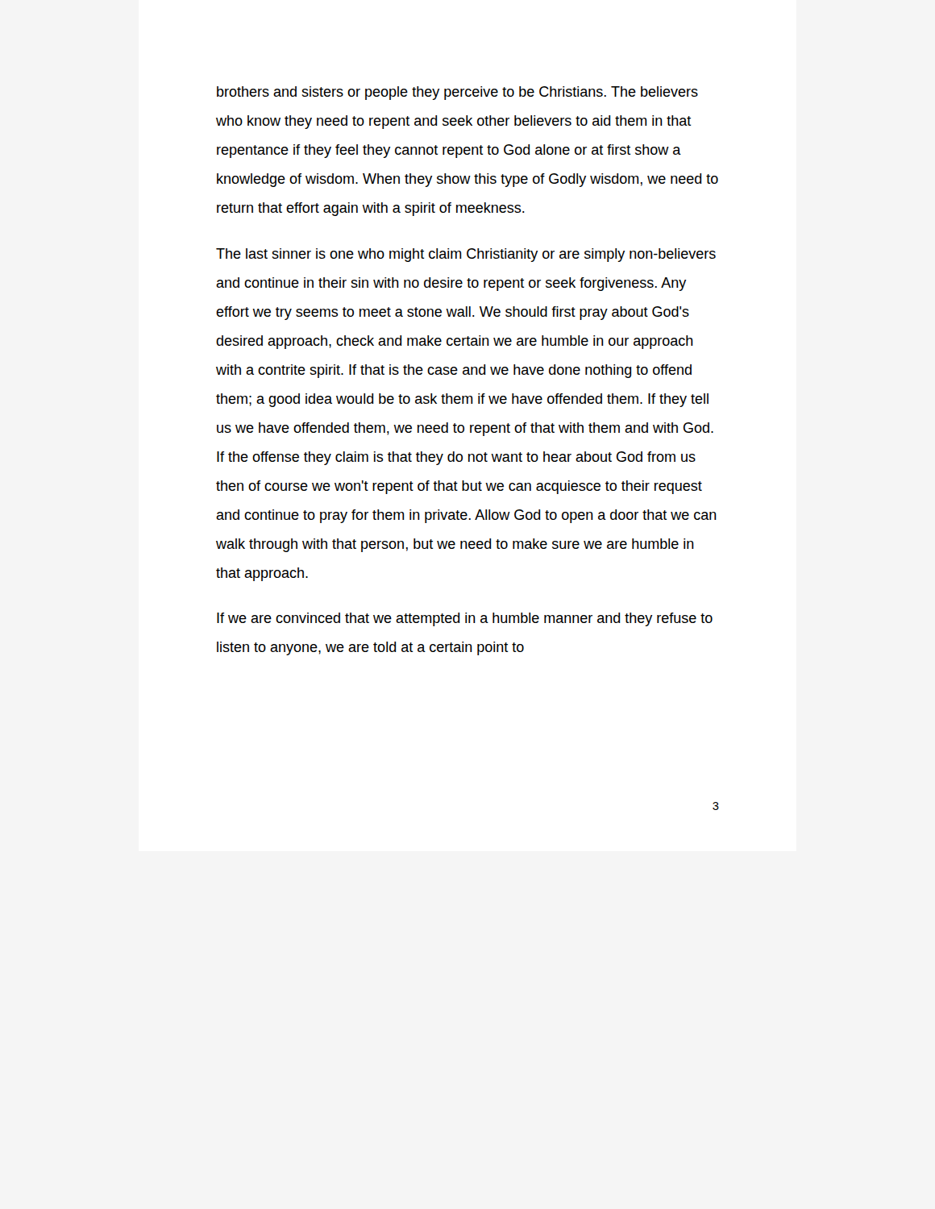brothers and sisters or people they perceive to be Christians. The believers who know they need to repent and seek other believers to aid them in that repentance if they feel they cannot repent to God alone or at first show a knowledge of wisdom. When they show this type of Godly wisdom, we need to return that effort again with a spirit of meekness.
The last sinner is one who might claim Christianity or are simply non-believers and continue in their sin with no desire to repent or seek forgiveness. Any effort we try seems to meet a stone wall. We should first pray about God's desired approach, check and make certain we are humble in our approach with a contrite spirit. If that is the case and we have done nothing to offend them; a good idea would be to ask them if we have offended them. If they tell us we have offended them, we need to repent of that with them and with God. If the offense they claim is that they do not want to hear about God from us then of course we won't repent of that but we can acquiesce to their request and continue to pray for them in private. Allow God to open a door that we can walk through with that person, but we need to make sure we are humble in that approach.
If we are convinced that we attempted in a humble manner and they refuse to listen to anyone, we are told at a certain point to
3